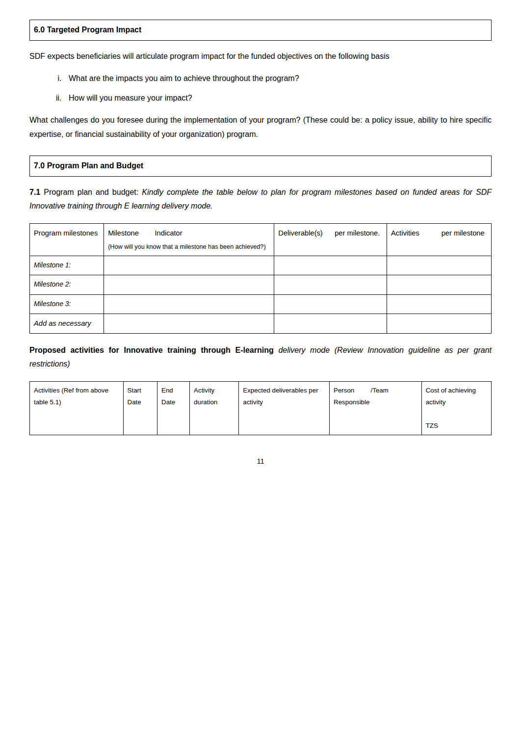6.0 Targeted Program Impact
SDF expects beneficiaries will articulate program impact for the funded objectives on the following basis
What are the impacts you aim to achieve throughout the program?
How will you measure your impact?
What challenges do you foresee during the implementation of your program? (These could be: a policy issue, ability to hire specific expertise, or financial sustainability of your organization) program.
7.0 Program Plan and Budget
7.1 Program plan and budget: Kindly complete the table below to plan for program milestones based on funded areas for SDF Innovative training through E learning delivery mode.
| Program milestones | Milestone Indicator (How will you know that a milestone has been achieved?) | Deliverable(s) per milestone. | Activities per milestone |
| Milestone 1: | | | |
| Milestone 2: | | | |
| Milestone 3: | | | |
| Add as necessary | | | |
Proposed activities for Innovative training through E-learning delivery mode (Review Innovation guideline as per grant restrictions)
| Activities (Ref from above table 5.1) | Start Date | End Date | Activity duration | Expected deliverables per activity | Person /Team Responsible | Cost of achieving activity TZS |
11